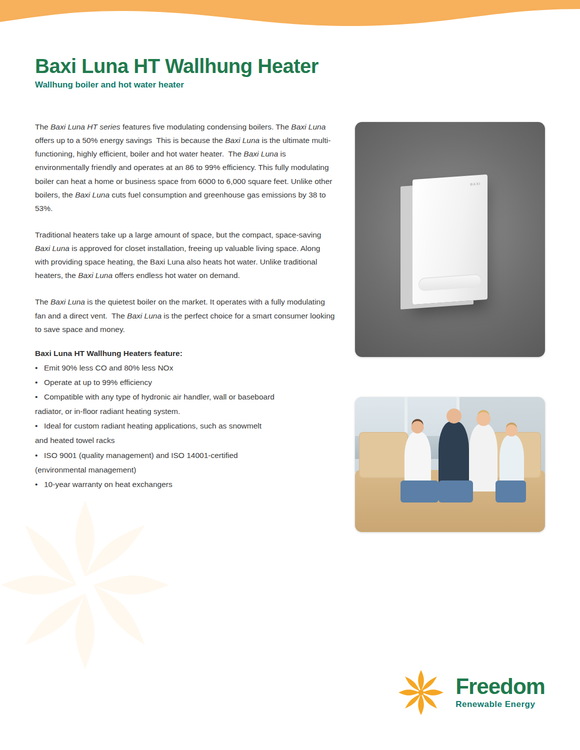Baxi Luna HT Wallhung Heater
Wallhung boiler and hot water heater
The Baxi Luna HT series features five modulating condensing boilers. The Baxi Luna offers up to a 50% energy savings This is because the Baxi Luna is the ultimate multi-functioning, highly efficient, boiler and hot water heater. The Baxi Luna is environmentally friendly and operates at an 86 to 99% efficiency. This fully modulating boiler can heat a home or business space from 6000 to 6,000 square feet. Unlike other boilers, the Baxi Luna cuts fuel consumption and greenhouse gas emissions by 38 to 53%.
Traditional heaters take up a large amount of space, but the compact, space-saving Baxi Luna is approved for closet installation, freeing up valuable living space. Along with providing space heating, the Baxi Luna also heats hot water. Unlike traditional heaters, the Baxi Luna offers endless hot water on demand.
The Baxi Luna is the quietest boiler on the market. It operates with a fully modulating fan and a direct vent. The Baxi Luna is the perfect choice for a smart consumer looking to save space and money.
Baxi Luna HT Wallhung Heaters feature:
Emit 90% less CO and 80% less NOx
Operate at up to 99% efficiency
Compatible with any type of hydronic air handler, wall or baseboard
radiator, or in-floor radiant heating system.
Ideal for custom radiant heating applications, such as snowmelt
and heated towel racks
ISO 9001 (quality management) and ISO 14001-certified
(environmental management)
10-year warranty on heat exchangers
BAXI
Freedom
Renewable Energy